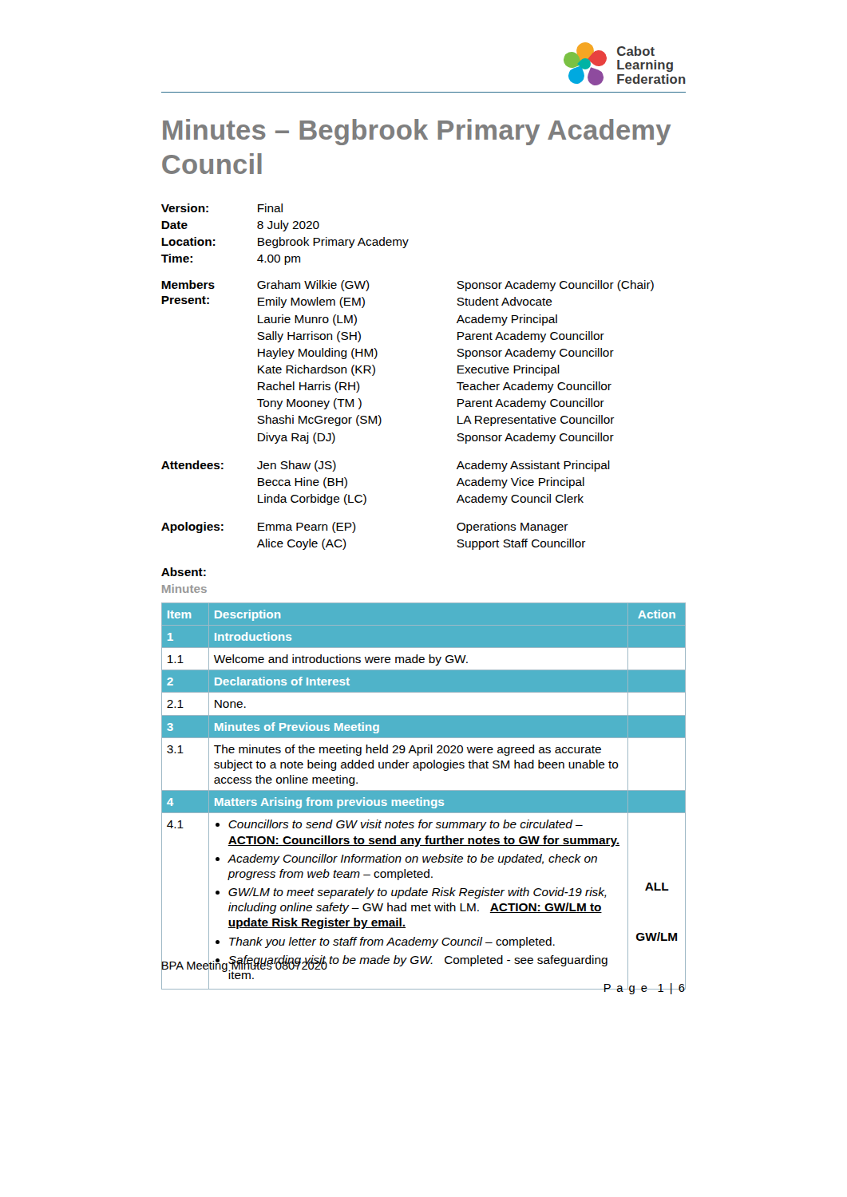Cabot
Learning
Federation
Minutes – Begbrook Primary Academy Council
Version:
Final
Date
8 July 2020
Location:
Begbrook Primary Academy
Time:
4.00 pm
Members
Present:
Graham Wilkie (GW)
Emily Mowlem (EM)
Laurie Munro (LM)
Sally Harrison (SH)
Hayley Moulding (HM)
Kate Richardson (KR)
Rachel Harris (RH)
Tony Mooney (TM )
Shashi McGregor (SM)
Divya Raj (DJ)
Sponsor Academy Councillor (Chair)
Student Advocate
Academy Principal
Parent Academy Councillor
Sponsor Academy Councillor
Executive Principal
Teacher Academy Councillor
Parent Academy Councillor
LA Representative Councillor
Sponsor Academy Councillor
Attendees:
Jen Shaw (JS)
Becca Hine (BH)
Linda Corbidge (LC)
Academy Assistant Principal
Academy Vice Principal
Academy Council Clerk
Apologies:
Emma Pearn (EP)
Alice Coyle (AC)
Operations Manager
Support Staff Councillor
Absent:
Minutes
| Item | Description | Action |
| --- | --- | --- |
| 1 | Introductions | |
| 1.1 | Welcome and introductions were made by GW. | |
| 2 | Declarations of Interest | |
| 2.1 | None. | |
| 3 | Minutes of Previous Meeting | |
| 3.1 | The minutes of the meeting held 29 April 2020 were agreed as accurate subject to a note being added under apologies that SM had been unable to access the online meeting. | |
| 4 | Matters Arising from previous meetings | |
| 4.1 | Councillors to send GW visit notes for summary to be circulated – ACTION: Councillors to send any further notes to GW for summary. Academy Councillor Information on website to be updated, check on progress from web team – completed. GW/LM to meet separately to update Risk Register with Covid-19 risk, including online safety – GW had met with LM. ACTION: GW/LM to update Risk Register by email. Thank you letter to staff from Academy Council – completed. Safeguarding visit to be made by GW. Completed - see safeguarding item. | ALL GW/LM |
BPA Meeting Minutes 08072020
P a g e 1 | 6